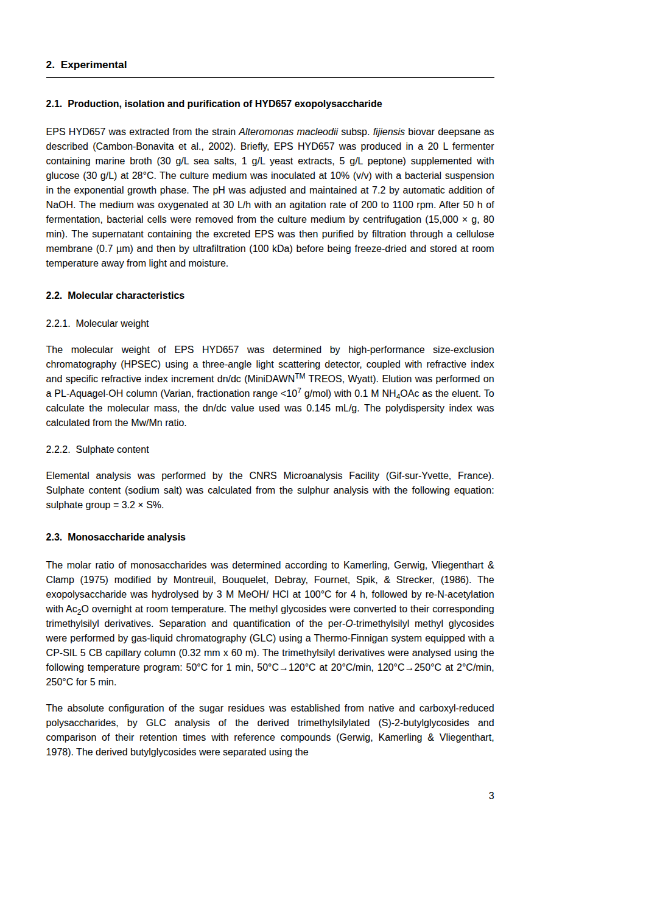2. Experimental
2.1. Production, isolation and purification of HYD657 exopolysaccharide
EPS HYD657 was extracted from the strain Alteromonas macleodii subsp. fijiensis biovar deepsane as described (Cambon-Bonavita et al., 2002). Briefly, EPS HYD657 was produced in a 20 L fermenter containing marine broth (30 g/L sea salts, 1 g/L yeast extracts, 5 g/L peptone) supplemented with glucose (30 g/L) at 28°C. The culture medium was inoculated at 10% (v/v) with a bacterial suspension in the exponential growth phase. The pH was adjusted and maintained at 7.2 by automatic addition of NaOH. The medium was oxygenated at 30 L/h with an agitation rate of 200 to 1100 rpm. After 50 h of fermentation, bacterial cells were removed from the culture medium by centrifugation (15,000 × g, 80 min). The supernatant containing the excreted EPS was then purified by filtration through a cellulose membrane (0.7 µm) and then by ultrafiltration (100 kDa) before being freeze-dried and stored at room temperature away from light and moisture.
2.2. Molecular characteristics
2.2.1. Molecular weight
The molecular weight of EPS HYD657 was determined by high-performance size-exclusion chromatography (HPSEC) using a three-angle light scattering detector, coupled with refractive index and specific refractive index increment dn/dc (MiniDAWNTM TREOS, Wyatt). Elution was performed on a PL-Aquagel-OH column (Varian, fractionation range <107 g/mol) with 0.1 M NH4OAc as the eluent. To calculate the molecular mass, the dn/dc value used was 0.145 mL/g. The polydispersity index was calculated from the Mw/Mn ratio.
2.2.2. Sulphate content
Elemental analysis was performed by the CNRS Microanalysis Facility (Gif-sur-Yvette, France). Sulphate content (sodium salt) was calculated from the sulphur analysis with the following equation: sulphate group = 3.2 × S%.
2.3. Monosaccharide analysis
The molar ratio of monosaccharides was determined according to Kamerling, Gerwig, Vliegenthart & Clamp (1975) modified by Montreuil, Bouquelet, Debray, Fournet, Spik, & Strecker, (1986). The exopolysaccharide was hydrolysed by 3 M MeOH/ HCl at 100°C for 4 h, followed by re-N-acetylation with Ac2O overnight at room temperature. The methyl glycosides were converted to their corresponding trimethylsilyl derivatives. Separation and quantification of the per-O-trimethylsilyl methyl glycosides were performed by gas-liquid chromatography (GLC) using a Thermo-Finnigan system equipped with a CP-SIL 5 CB capillary column (0.32 mm x 60 m). The trimethylsilyl derivatives were analysed using the following temperature program: 50°C for 1 min, 50°C→120°C at 20°C/min, 120°C→250°C at 2°C/min, 250°C for 5 min.
The absolute configuration of the sugar residues was established from native and carboxyl-reduced polysaccharides, by GLC analysis of the derived trimethylsilylated (S)-2-butylglycosides and comparison of their retention times with reference compounds (Gerwig, Kamerling & Vliegenthart, 1978). The derived butylglycosides were separated using the
3